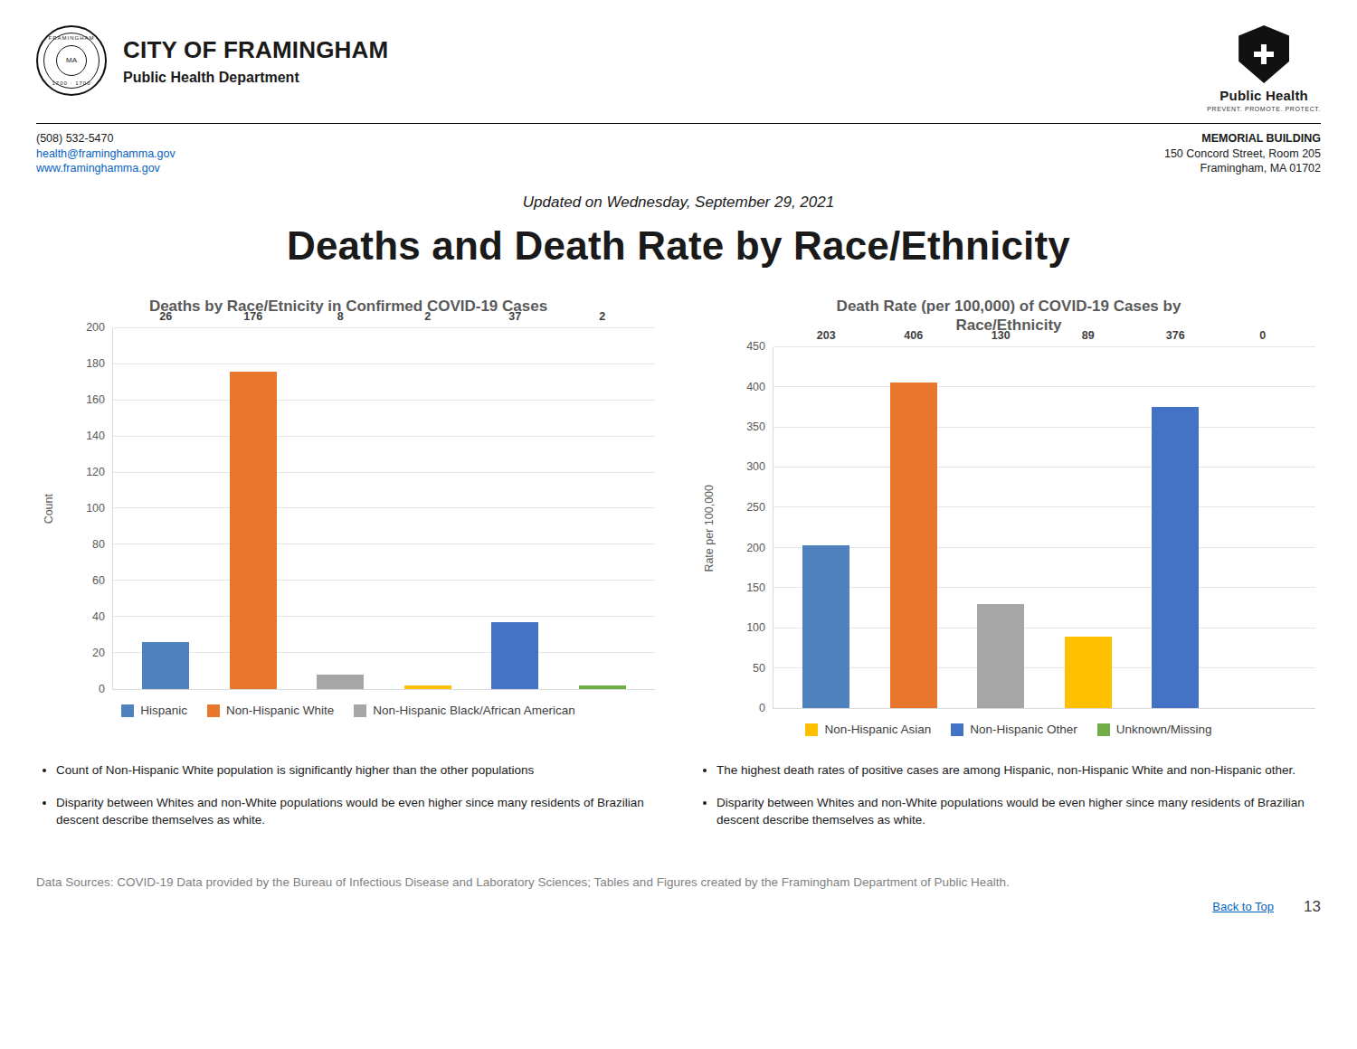FRAMINGHAM
MA
1700 · 1700
CITY OF FRAMINGHAM
Public Health Department
Public Health
Prevent. Promote. Protect.
(508) 532-5470
health@framinghamma.gov
www.framinghamma.gov
MEMORIAL BUILDING
150 Concord Street, Room 205
Framingham, MA 01702
Updated on Wednesday, September 29, 2021
Deaths and Death Rate by Race/Ethnicity
Deaths by Race/Etnicity in Confirmed COVID-19 Cases
Count
200 180 160 140 120 100 80 60 40 20 0
26
176
8
2
37
2
Hispanic Non-Hispanic White Non-Hispanic Black/African American
Death Rate (per 100,000) of COVID-19 Cases by
Race/Ethnicity
Rate per 100,000
450 400 350 300 250 200 150 100 50 0
203
406
130
89
376
0
Non-Hispanic Asian Non-Hispanic Other Unknown/Missing
Count of Non-Hispanic White population is significantly higher than the other populations
Disparity between Whites and non-White populations would be even higher since many residents of Brazilian descent describe themselves as white.
The highest death rates of positive cases are among Hispanic, non-Hispanic White and non-Hispanic other.
Disparity between Whites and non-White populations would be even higher since many residents of Brazilian descent describe themselves as white.
Data Sources: COVID-19 Data provided by the Bureau of Infectious Disease and Laboratory Sciences; Tables and Figures created by the Framingham Department of Public Health.
Back to Top
13